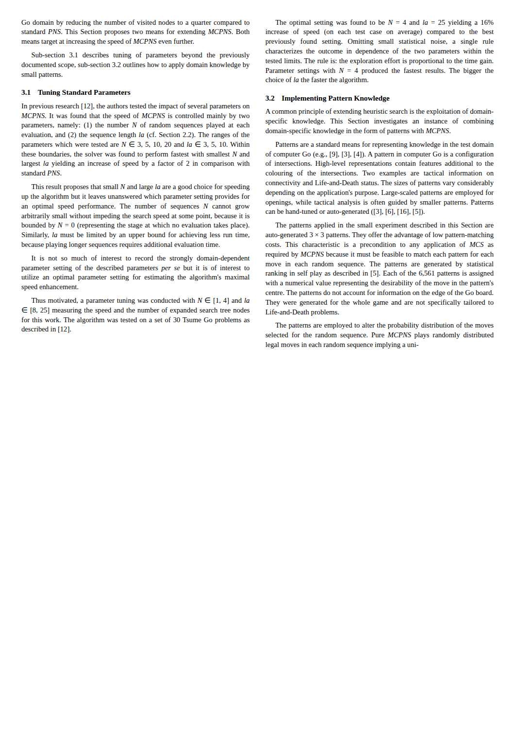Go domain by reducing the number of visited nodes to a quarter compared to standard PNS. This Section proposes two means for extending MCPNS. Both means target at increasing the speed of MCPNS even further.
Sub-section 3.1 describes tuning of parameters beyond the previously documented scope, sub-section 3.2 outlines how to apply domain knowledge by small patterns.
3.1 Tuning Standard Parameters
In previous research [12], the authors tested the impact of several parameters on MCPNS. It was found that the speed of MCPNS is controlled mainly by two parameters, namely: (1) the number N of random sequences played at each evaluation, and (2) the sequence length la (cf. Section 2.2). The ranges of the parameters which were tested are N ∈ 3, 5, 10, 20 and la ∈ 3, 5, 10. Within these boundaries, the solver was found to perform fastest with smallest N and largest la yielding an increase of speed by a factor of 2 in comparison with standard PNS.
This result proposes that small N and large la are a good choice for speeding up the algorithm but it leaves unanswered which parameter setting provides for an optimal speed performance. The number of sequences N cannot grow arbitrarily small without impeding the search speed at some point, because it is bounded by N = 0 (representing the stage at which no evaluation takes place). Similarly, la must be limited by an upper bound for achieving less run time, because playing longer sequences requires additional evaluation time.
It is not so much of interest to record the strongly domain-dependent parameter setting of the described parameters per se but it is of interest to utilize an optimal parameter setting for estimating the algorithm's maximal speed enhancement.
Thus motivated, a parameter tuning was conducted with N ∈ [1, 4] and la ∈ [8, 25] measuring the speed and the number of expanded search tree nodes for this work. The algorithm was tested on a set of 30 Tsume Go problems as described in [12].
The optimal setting was found to be N = 4 and la = 25 yielding a 16% increase of speed (on each test case on average) compared to the best previously found setting. Omitting small statistical noise, a single rule characterizes the outcome in dependence of the two parameters within the tested limits. The rule is: the exploration effort is proportional to the time gain. Parameter settings with N = 4 produced the fastest results. The bigger the choice of la the faster the algorithm.
3.2 Implementing Pattern Knowledge
A common principle of extending heuristic search is the exploitation of domain-specific knowledge. This Section investigates an instance of combining domain-specific knowledge in the form of patterns with MCPNS.
Patterns are a standard means for representing knowledge in the test domain of computer Go (e.g., [9], [3], [4]). A pattern in computer Go is a configuration of intersections. High-level representations contain features additional to the colouring of the intersections. Two examples are tactical information on connectivity and Life-and-Death status. The sizes of patterns vary considerably depending on the application's purpose. Large-scaled patterns are employed for openings, while tactical analysis is often guided by smaller patterns. Patterns can be hand-tuned or auto-generated ([3], [6], [16], [5]).
The patterns applied in the small experiment described in this Section are auto-generated 3 × 3 patterns. They offer the advantage of low pattern-matching costs. This characteristic is a precondition to any application of MCS as required by MCPNS because it must be feasible to match each pattern for each move in each random sequence. The patterns are generated by statistical ranking in self play as described in [5]. Each of the 6,561 patterns is assigned with a numerical value representing the desirability of the move in the pattern's centre. The patterns do not account for information on the edge of the Go board. They were generated for the whole game and are not specifically tailored to Life-and-Death problems.
The patterns are employed to alter the probability distribution of the moves selected for the random sequence. Pure MCPNS plays randomly distributed legal moves in each random sequence implying a uni-